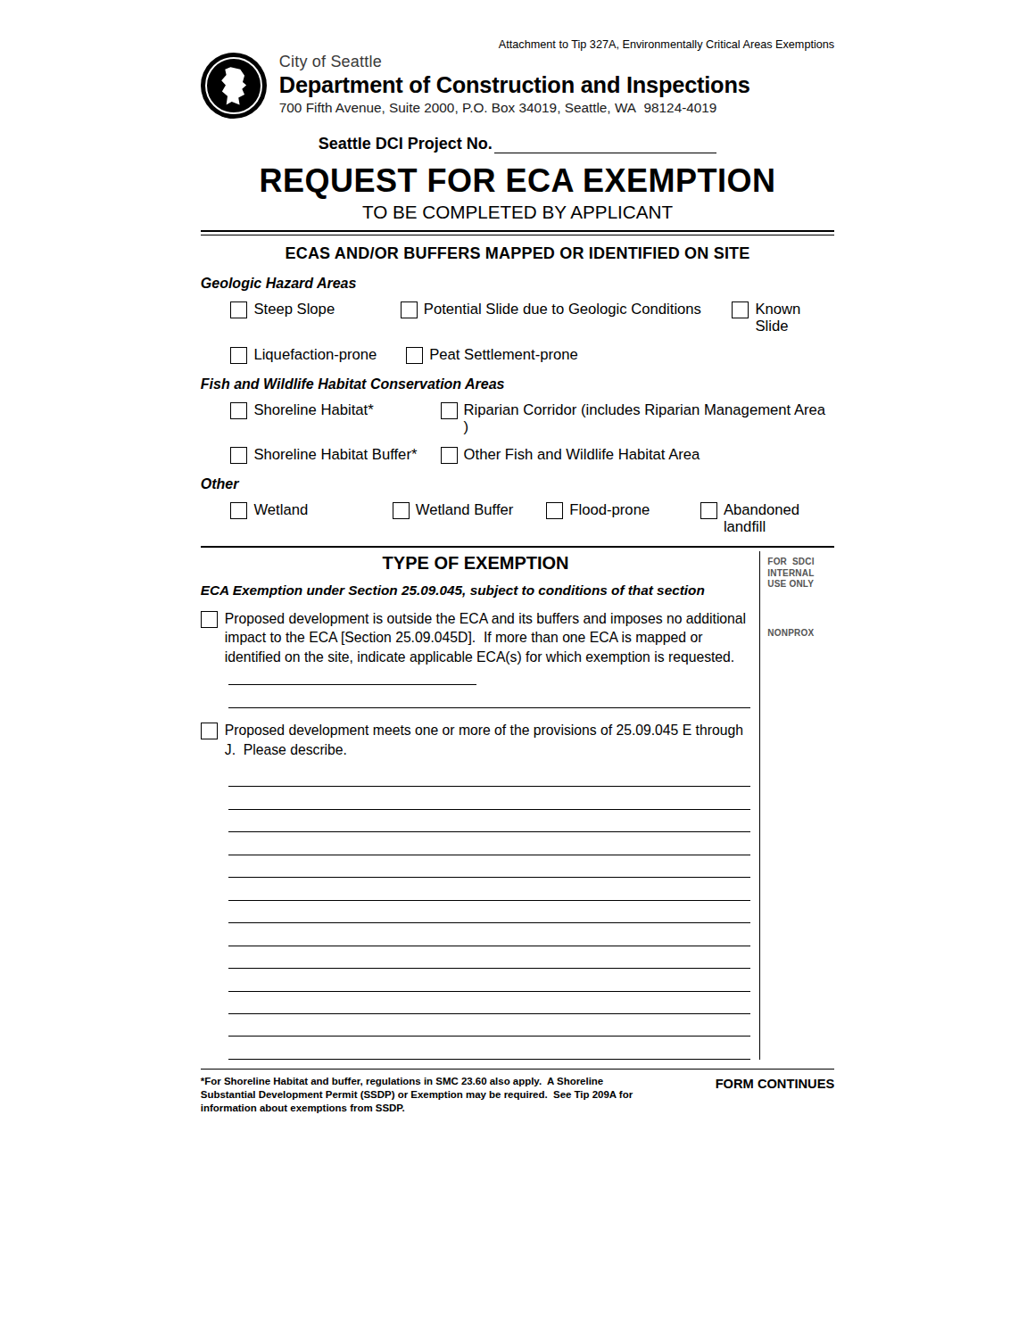Attachment to Tip 327A, Environmentally Critical Areas Exemptions
City of Seattle
Department of Construction and Inspections
700 Fifth Avenue, Suite 2000, P.O. Box 34019, Seattle, WA 98124-4019
Seattle DCI Project No.
REQUEST FOR ECA EXEMPTION
TO BE COMPLETED BY APPLICANT
ECAS AND/OR BUFFERS MAPPED OR IDENTIFIED ON SITE
Geologic Hazard Areas
Steep Slope
Potential Slide due to Geologic Conditions
Known Slide
Liquefaction-prone
Peat Settlement-prone
Fish and Wildlife Habitat Conservation Areas
Shoreline Habitat*
Riparian Corridor (includes Riparian Management Area )
Shoreline Habitat Buffer*
Other Fish and Wildlife Habitat Area
Other
Wetland
Wetland Buffer
Flood-prone
Abandoned landfill
TYPE OF EXEMPTION
ECA Exemption under Section 25.09.045, subject to conditions of that section
Proposed development is outside the ECA and its buffers and imposes no additional impact to the ECA [Section 25.09.045D]. If more than one ECA is mapped or identified on the site, indicate applicable ECA(s) for which exemption is requested.
Proposed development meets one or more of the provisions of 25.09.045 E through J. Please describe.
FOR SDCI
INTERNAL
USE ONLY
NONPROX
*For Shoreline Habitat and buffer, regulations in SMC 23.60 also apply. A Shoreline Substantial Development Permit (SSDP) or Exemption may be required. See Tip 209A for information about exemptions from SSDP.
FORM CONTINUES